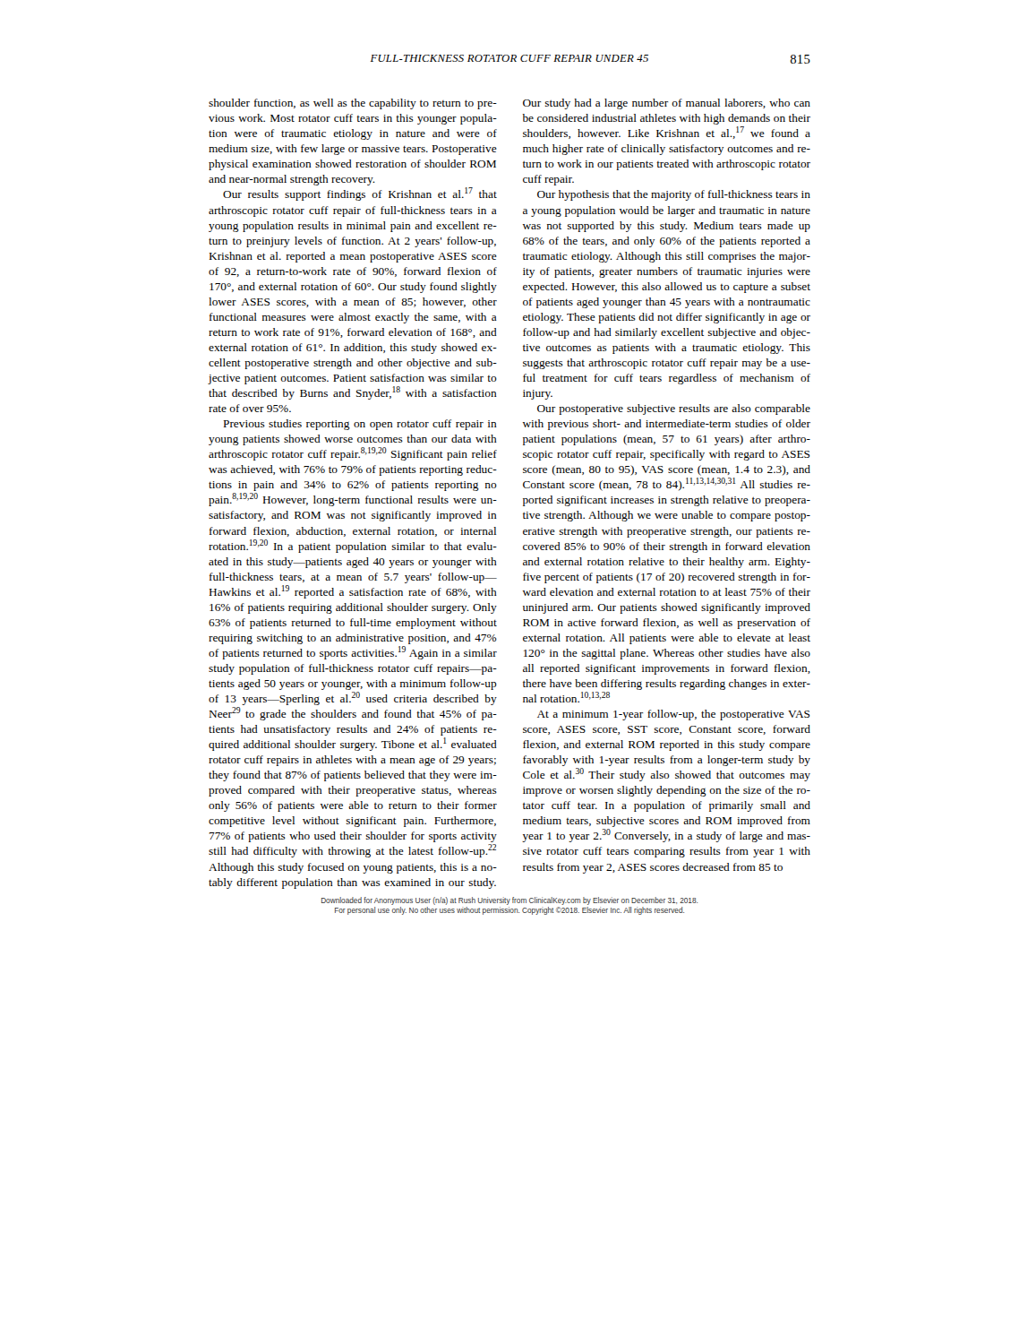Full-Thickness Rotator Cuff Repair Under 45 815
shoulder function, as well as the capability to return to previous work. Most rotator cuff tears in this younger population were of traumatic etiology in nature and were of medium size, with few large or massive tears. Postoperative physical examination showed restoration of shoulder ROM and near-normal strength recovery.
Our results support findings of Krishnan et al.17 that arthroscopic rotator cuff repair of full-thickness tears in a young population results in minimal pain and excellent return to preinjury levels of function. At 2 years' follow-up, Krishnan et al. reported a mean postoperative ASES score of 92, a return-to-work rate of 90%, forward flexion of 170°, and external rotation of 60°. Our study found slightly lower ASES scores, with a mean of 85; however, other functional measures were almost exactly the same, with a return to work rate of 91%, forward elevation of 168°, and external rotation of 61°. In addition, this study showed excellent postoperative strength and other objective and subjective patient outcomes. Patient satisfaction was similar to that described by Burns and Snyder,18 with a satisfaction rate of over 95%.
Previous studies reporting on open rotator cuff repair in young patients showed worse outcomes than our data with arthroscopic rotator cuff repair.8,19,20 Significant pain relief was achieved, with 76% to 79% of patients reporting reductions in pain and 34% to 62% of patients reporting no pain.8,19,20 However, long-term functional results were unsatisfactory, and ROM was not significantly improved in forward flexion, abduction, external rotation, or internal rotation.19,20 In a patient population similar to that evaluated in this study—patients aged 40 years or younger with full-thickness tears, at a mean of 5.7 years' follow-up—Hawkins et al.19 reported a satisfaction rate of 68%, with 16% of patients requiring additional shoulder surgery. Only 63% of patients returned to full-time employment without requiring switching to an administrative position, and 47% of patients returned to sports activities.19 Again in a similar study population of full-thickness rotator cuff repairs—patients aged 50 years or younger, with a minimum follow-up of 13 years—Sperling et al.20 used criteria described by Neer29 to grade the shoulders and found that 45% of patients had unsatisfactory results and 24% of patients required additional shoulder surgery. Tibone et al.1 evaluated rotator cuff repairs in athletes with a mean age of 29 years; they found that 87% of patients believed that they were improved compared with their preoperative status, whereas only 56% of patients were able to return to their former competitive level without significant pain. Furthermore, 77% of patients who used their shoulder for sports activity still had difficulty with throwing at the latest follow-up.22 Although this study focused on young patients, this is a notably different population than was examined in our study. Our study had a large number of manual laborers, who can be considered industrial athletes with high demands on their shoulders, however. Like Krishnan et al.,17 we found a much higher rate of clinically satisfactory outcomes and return to work in our patients treated with arthroscopic rotator cuff repair.
Our hypothesis that the majority of full-thickness tears in a young population would be larger and traumatic in nature was not supported by this study. Medium tears made up 68% of the tears, and only 60% of the patients reported a traumatic etiology. Although this still comprises the majority of patients, greater numbers of traumatic injuries were expected. However, this also allowed us to capture a subset of patients aged younger than 45 years with a nontraumatic etiology. These patients did not differ significantly in age or follow-up and had similarly excellent subjective and objective outcomes as patients with a traumatic etiology. This suggests that arthroscopic rotator cuff repair may be a useful treatment for cuff tears regardless of mechanism of injury.
Our postoperative subjective results are also comparable with previous short- and intermediate-term studies of older patient populations (mean, 57 to 61 years) after arthroscopic rotator cuff repair, specifically with regard to ASES score (mean, 80 to 95), VAS score (mean, 1.4 to 2.3), and Constant score (mean, 78 to 84).11,13,14,30,31 All studies reported significant increases in strength relative to preoperative strength. Although we were unable to compare postoperative strength with preoperative strength, our patients recovered 85% to 90% of their strength in forward elevation and external rotation relative to their healthy arm. Eighty-five percent of patients (17 of 20) recovered strength in forward elevation and external rotation to at least 75% of their uninjured arm. Our patients showed significantly improved ROM in active forward flexion, as well as preservation of external rotation. All patients were able to elevate at least 120° in the sagittal plane. Whereas other studies have also all reported significant improvements in forward flexion, there have been differing results regarding changes in external rotation.10,13,28
At a minimum 1-year follow-up, the postoperative VAS score, ASES score, SST score, Constant score, forward flexion, and external ROM reported in this study compare favorably with 1-year results from a longer-term study by Cole et al.30 Their study also showed that outcomes may improve or worsen slightly depending on the size of the rotator cuff tear. In a population of primarily small and medium tears, subjective scores and ROM improved from year 1 to year 2.30 Conversely, in a study of large and massive rotator cuff tears comparing results from year 1 with results from year 2, ASES scores decreased from 85 to
Downloaded for Anonymous User (n/a) at Rush University from ClinicalKey.com by Elsevier on December 31, 2018.
For personal use only. No other uses without permission. Copyright ©2018. Elsevier Inc. All rights reserved.